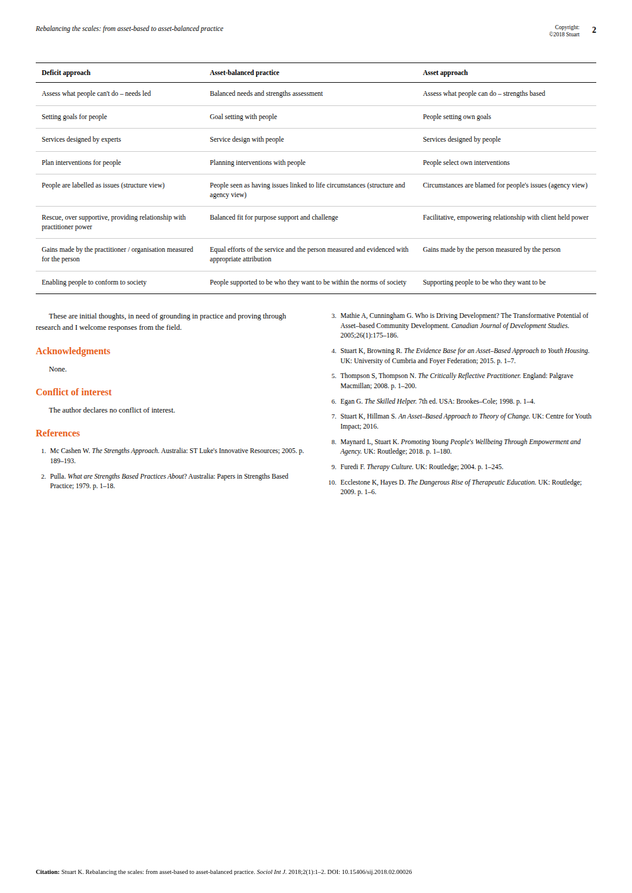Rebalancing the scales: from asset-based to asset-balanced practice
Copyright:
©2018 Stuart 2
| Deficit approach | Asset-balanced practice | Asset approach |
| --- | --- | --- |
| Assess what people can't do – needs led | Balanced needs and strengths assessment | Assess what people can do – strengths based |
| Setting goals for people | Goal setting with people | People setting own goals |
| Services designed by experts | Service design with people | Services designed by people |
| Plan interventions for people | Planning interventions with people | People select own interventions |
| People are labelled as issues (structure view) | People seen as having issues linked to life circumstances (structure and agency view) | Circumstances are blamed for people's issues (agency view) |
| Rescue, over supportive, providing relationship with practitioner power | Balanced fit for purpose support and challenge | Facilitative, empowering relationship with client held power |
| Gains made by the practitioner / organisation measured for the person | Equal efforts of the service and the person measured and evidenced with appropriate attribution | Gains made by the person measured by the person |
| Enabling people to conform to society | People supported to be who they want to be within the norms of society | Supporting people to be who they want to be |
These are initial thoughts, in need of grounding in practice and proving through research and I welcome responses from the field.
Acknowledgments
None.
Conflict of interest
The author declares no conflict of interest.
References
Mc Cashen W. The Strengths Approach. Australia: ST Luke's Innovative Resources; 2005. p. 189–193.
Pulla. What are Strengths Based Practices About? Australia: Papers in Strengths Based Practice; 1979. p. 1–18.
Mathie A, Cunningham G. Who is Driving Development? The Transformative Potential of Asset–based Community Development. Canadian Journal of Development Studies. 2005;26(1):175–186.
Stuart K, Browning R. The Evidence Base for an Asset–Based Approach to Youth Housing. UK: University of Cumbria and Foyer Federation; 2015. p. 1–7.
Thompson S, Thompson N. The Critically Reflective Practitioner. England: Palgrave Macmillan; 2008. p. 1–200.
Egan G. The Skilled Helper. 7th ed. USA: Brookes–Cole; 1998. p. 1–4.
Stuart K, Hillman S. An Asset–Based Approach to Theory of Change. UK: Centre for Youth Impact; 2016.
Maynard L, Stuart K. Promoting Young People's Wellbeing Through Empowerment and Agency. UK: Routledge; 2018. p. 1–180.
Furedi F. Therapy Culture. UK: Routledge; 2004. p. 1–245.
Ecclestone K, Hayes D. The Dangerous Rise of Therapeutic Education. UK: Routledge; 2009. p. 1–6.
Citation: Stuart K. Rebalancing the scales: from asset-based to asset-balanced practice. Sociol Int J. 2018;2(1):1–2. DOI: 10.15406/sij.2018.02.00026